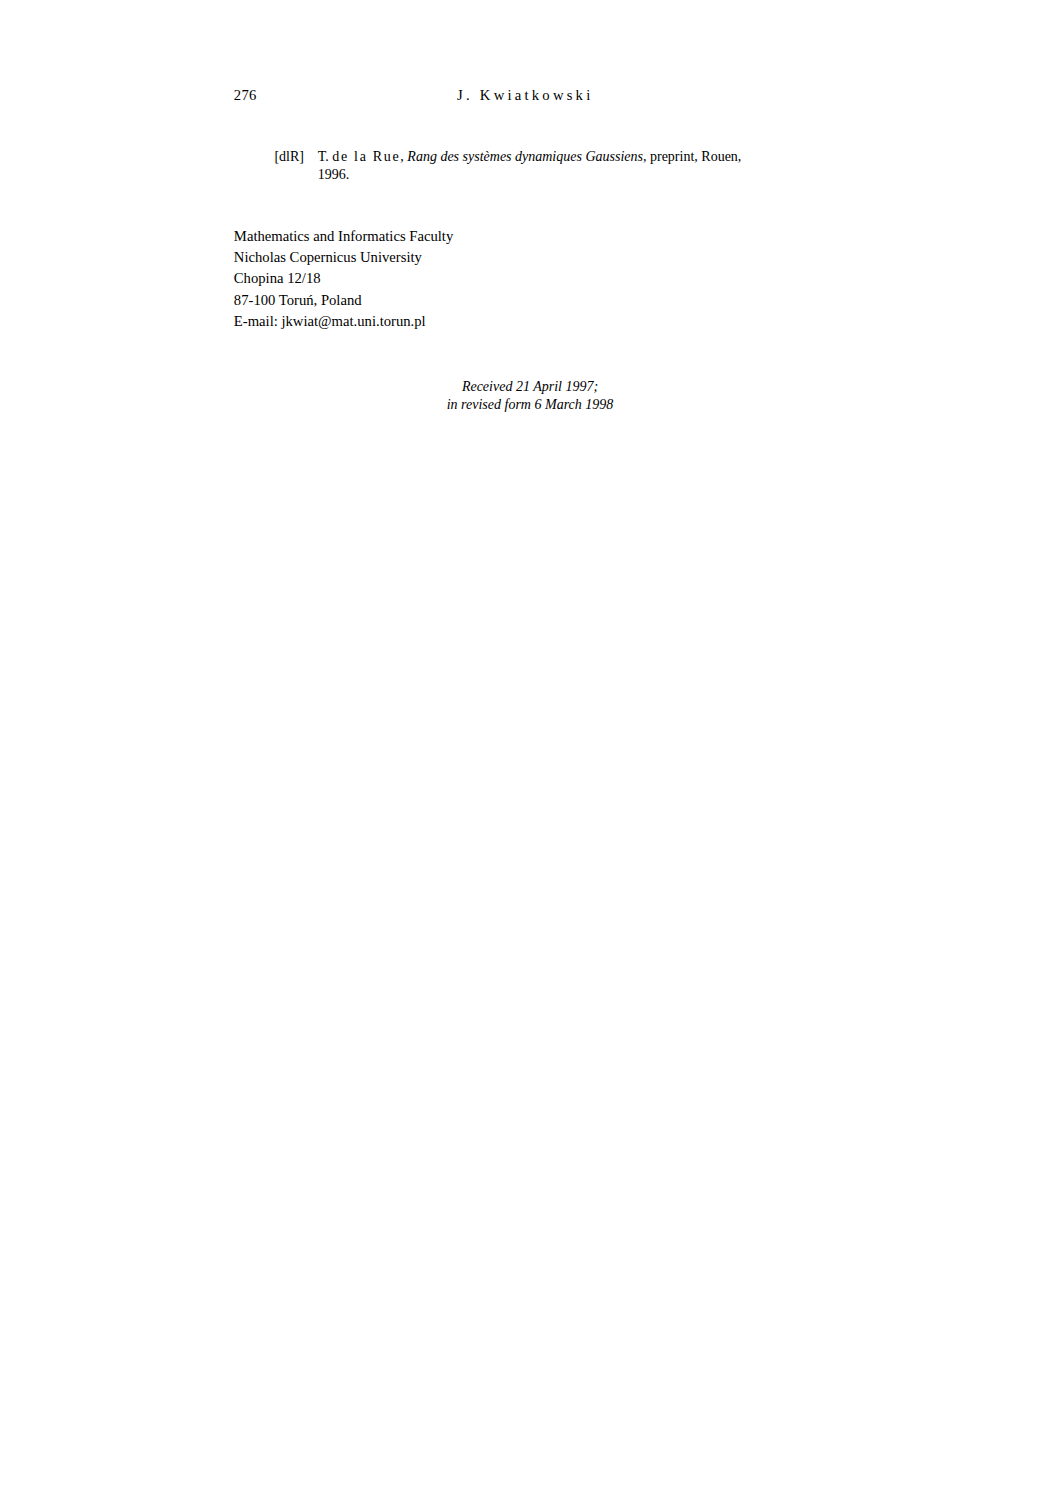276
J. Kwiatkowski
[dlR] T. de la Rue, Rang des systèmes dynamiques Gaussiens, preprint, Rouen, 1996.
Mathematics and Informatics Faculty
Nicholas Copernicus University
Chopina 12/18
87-100 Toruń, Poland
E-mail: jkwiat@mat.uni.torun.pl
Received 21 April 1997;
in revised form 6 March 1998